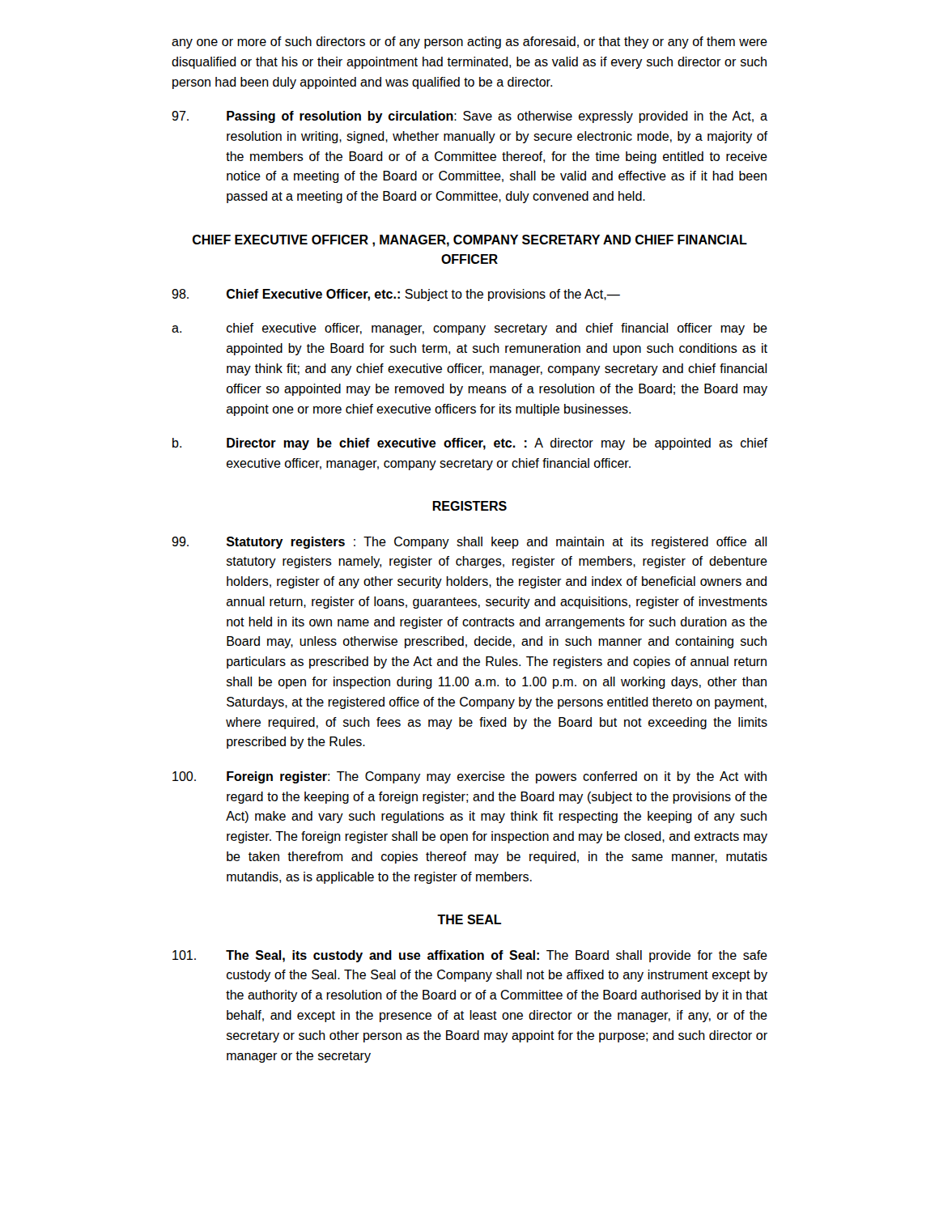any one or more of such directors or of any person acting as aforesaid, or that they or any of them were disqualified or that his or their appointment had terminated, be as valid as if every such director or such person had been duly appointed and was qualified to be a director.
97.
Passing of resolution by circulation: Save as otherwise expressly provided in the Act, a resolution in writing, signed, whether manually or by secure electronic mode, by a majority of the members of the Board or of a Committee thereof, for the time being entitled to receive notice of a meeting of the Board or Committee, shall be valid and effective as if it had been passed at a meeting of the Board or Committee, duly convened and held.
Chief Executive Officer , Manager, Company Secretary and Chief Financial Officer
98.
Chief Executive Officer, etc.: Subject to the provisions of the Act,—
a.
chief executive officer, manager, company secretary and chief financial officer may be appointed by the Board for such term, at such remuneration and upon such conditions as it may think fit; and any chief executive officer, manager, company secretary and chief financial officer so appointed may be removed by means of a resolution of the Board; the Board may appoint one or more chief executive officers for its multiple businesses.
b.
Director may be chief executive officer, etc. : A director may be appointed as chief executive officer, manager, company secretary or chief financial officer.
Registers
99.
Statutory registers : The Company shall keep and maintain at its registered office all statutory registers namely, register of charges, register of members, register of debenture holders, register of any other security holders, the register and index of beneficial owners and annual return, register of loans, guarantees, security and acquisitions, register of investments not held in its own name and register of contracts and arrangements for such duration as the Board may, unless otherwise prescribed, decide, and in such manner and containing such particulars as prescribed by the Act and the Rules. The registers and copies of annual return shall be open for inspection during 11.00 a.m. to 1.00 p.m. on all working days, other than Saturdays, at the registered office of the Company by the persons entitled thereto on payment, where required, of such fees as may be fixed by the Board but not exceeding the limits prescribed by the Rules.
100.
Foreign register: The Company may exercise the powers conferred on it by the Act with regard to the keeping of a foreign register; and the Board may (subject to the provisions of the Act) make and vary such regulations as it may think fit respecting the keeping of any such register. The foreign register shall be open for inspection and may be closed, and extracts may be taken therefrom and copies thereof may be required, in the same manner, mutatis mutandis, as is applicable to the register of members.
The Seal
101.
The Seal, its custody and use affixation of Seal: The Board shall provide for the safe custody of the Seal. The Seal of the Company shall not be affixed to any instrument except by the authority of a resolution of the Board or of a Committee of the Board authorised by it in that behalf, and except in the presence of at least one director or the manager, if any, or of the secretary or such other person as the Board may appoint for the purpose; and such director or manager or the secretary